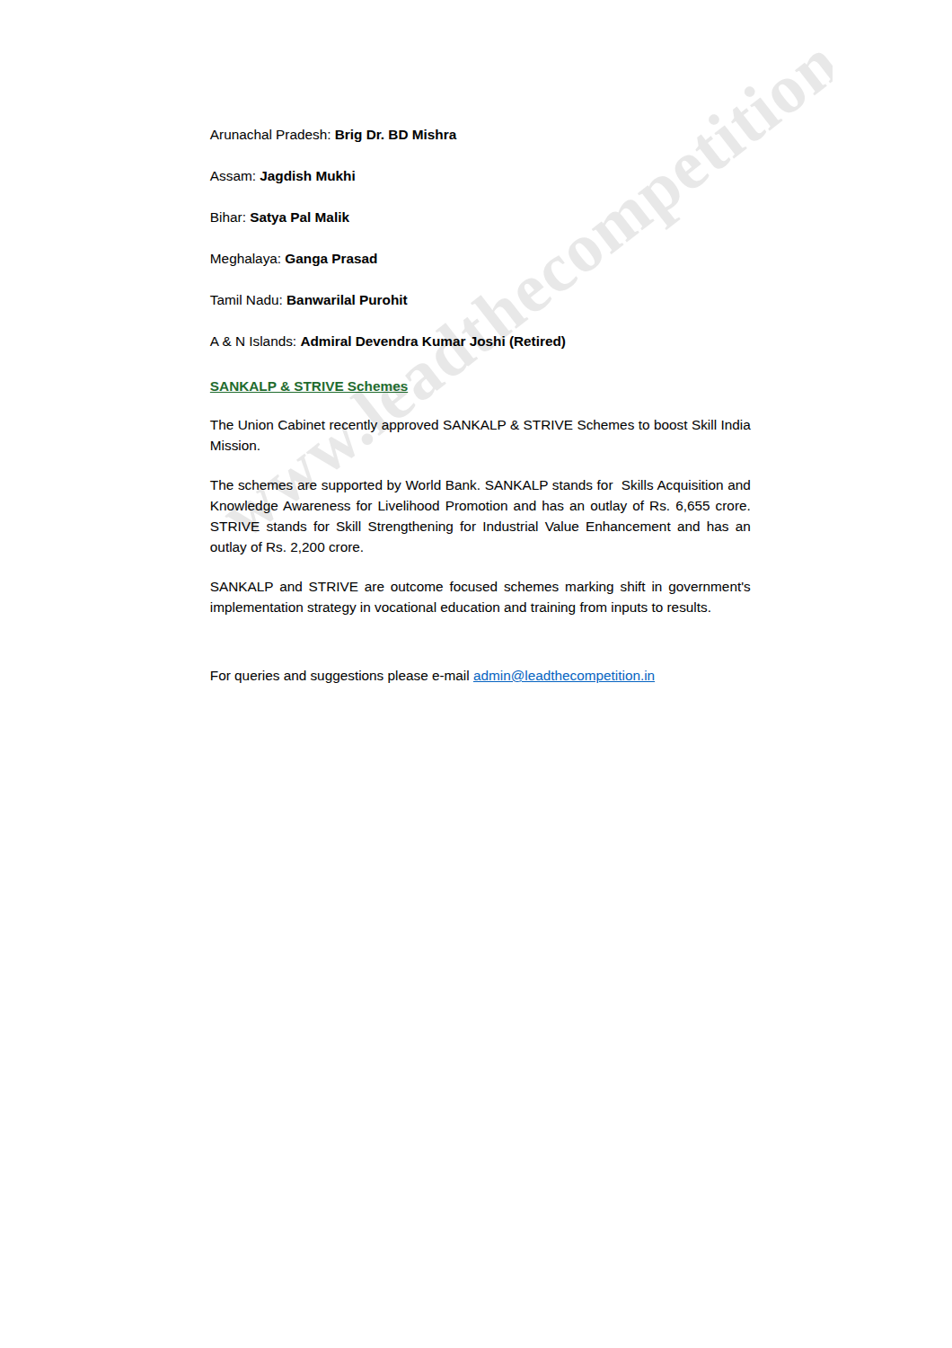www.leadthecompetition.in
Arunachal Pradesh: Brig Dr. BD Mishra
Assam: Jagdish Mukhi
Bihar: Satya Pal Malik
Meghalaya: Ganga Prasad
Tamil Nadu: Banwarilal Purohit
A & N Islands: Admiral Devendra Kumar Joshi (Retired)
SANKALP & STRIVE Schemes
The Union Cabinet recently approved SANKALP & STRIVE Schemes to boost Skill India Mission.
The schemes are supported by World Bank. SANKALP stands for Skills Acquisition and Knowledge Awareness for Livelihood Promotion and has an outlay of Rs. 6,655 crore. STRIVE stands for Skill Strengthening for Industrial Value Enhancement and has an outlay of Rs. 2,200 crore.
SANKALP and STRIVE are outcome focused schemes marking shift in government's implementation strategy in vocational education and training from inputs to results.
For queries and suggestions please e-mail admin@leadthecompetition.in